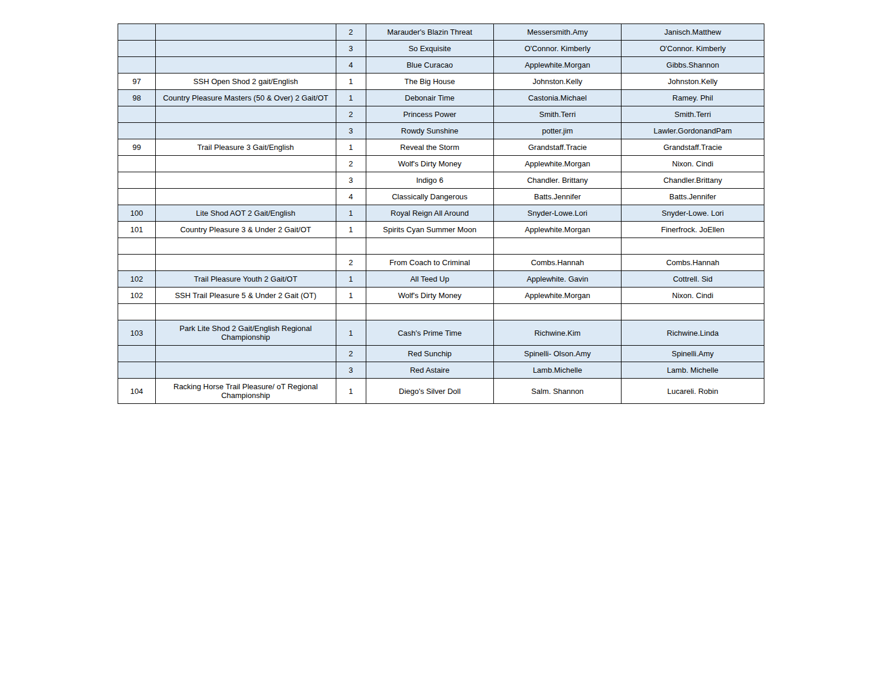| | | 2 | Marauder's Blazin Threat | Messersmith.Amy | Janisch.Matthew |
| | | 3 | So Exquisite | O'Connor. Kimberly | O'Connor. Kimberly |
| | | 4 | Blue Curacao | Applewhite.Morgan | Gibbs.Shannon |
| 97 | SSH Open Shod 2 gait/English | 1 | The Big House | Johnston.Kelly | Johnston.Kelly |
| 98 | Country Pleasure Masters (50 & Over) 2 Gait/OT | 1 | Debonair Time | Castonia.Michael | Ramey. Phil |
| | | 2 | Princess Power | Smith.Terri | Smith.Terri |
| | | 3 | Rowdy Sunshine | potter.jim | Lawler.GordonandPam |
| 99 | Trail Pleasure 3 Gait/English | 1 | Reveal the Storm | Grandstaff.Tracie | Grandstaff.Tracie |
| | | 2 | Wolf's Dirty Money | Applewhite.Morgan | Nixon. Cindi |
| | | 3 | Indigo 6 | Chandler. Brittany | Chandler.Brittany |
| | | 4 | Classically Dangerous | Batts.Jennifer | Batts.Jennifer |
| 100 | Lite Shod AOT 2 Gait/English | 1 | Royal Reign All Around | Snyder-Lowe.Lori | Snyder-Lowe. Lori |
| 101 | Country Pleasure 3 & Under 2 Gait/OT | 1 | Spirits Cyan Summer Moon | Applewhite.Morgan | Finerfrock. JoEllen |
| | | 2 | From Coach to Criminal | Combs.Hannah | Combs.Hannah |
| 102 | Trail Pleasure Youth 2 Gait/OT | 1 | All Teed Up | Applewhite. Gavin | Cottrell. Sid |
| 102 | SSH Trail Pleasure 5 & Under 2 Gait (OT) | 1 | Wolf's Dirty Money | Applewhite.Morgan | Nixon. Cindi |
| 103 | Park Lite Shod 2 Gait/English Regional Championship | 1 | Cash's Prime Time | Richwine.Kim | Richwine.Linda |
| | | 2 | Red Sunchip | Spinelli- Olson.Amy | Spinelli.Amy |
| | | 3 | Red Astaire | Lamb.Michelle | Lamb. Michelle |
| 104 | Racking Horse Trail Pleasure/ oT Regional Championship | 1 | Diego's Silver Doll | Salm. Shannon | Lucareli. Robin |